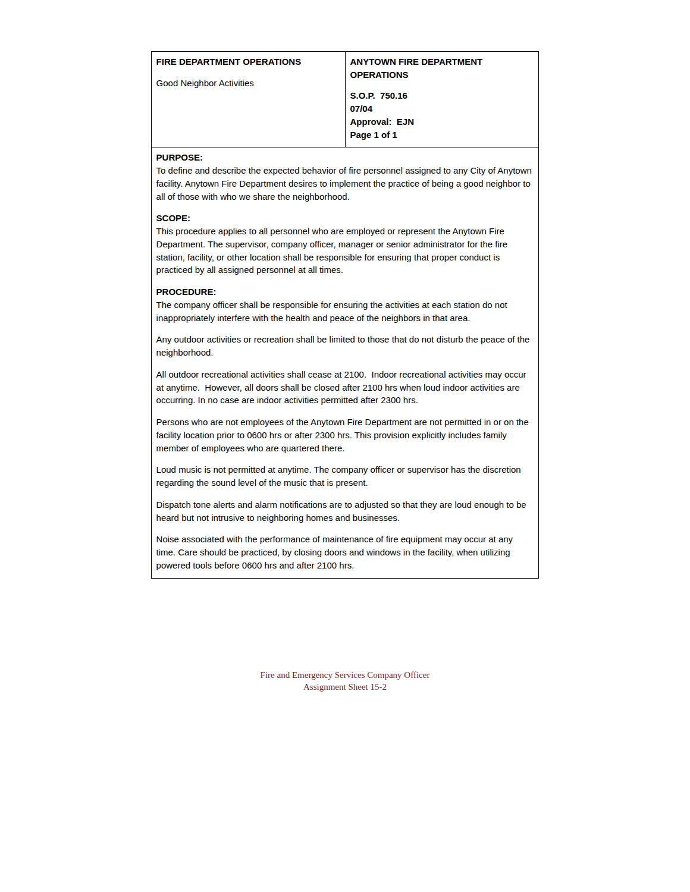| FIRE DEPARTMENT OPERATIONS Good Neighbor Activities | ANYTOWN FIRE DEPARTMENT OPERATIONS S.O.P. 750.16 07/04 Approval: EJN Page 1 of 1 |
| PURPOSE: To define and describe the expected behavior of fire personnel assigned to any City of Anytown facility. Anytown Fire Department desires to implement the practice of being a good neighbor to all of those with who we share the neighborhood. SCOPE: This procedure applies to all personnel who are employed or represent the Anytown Fire Department. The supervisor, company officer, manager or senior administrator for the fire station, facility, or other location shall be responsible for ensuring that proper conduct is practiced by all assigned personnel at all times. PROCEDURE: The company officer shall be responsible for ensuring the activities at each station do not inappropriately interfere with the health and peace of the neighbors in that area. Any outdoor activities or recreation shall be limited to those that do not disturb the peace of the neighborhood. All outdoor recreational activities shall cease at 2100. Indoor recreational activities may occur at anytime. However, all doors shall be closed after 2100 hrs when loud indoor activities are occurring. In no case are indoor activities permitted after 2300 hrs. Persons who are not employees of the Anytown Fire Department are not permitted in or on the facility location prior to 0600 hrs or after 2300 hrs. This provision explicitly includes family member of employees who are quartered there. Loud music is not permitted at anytime. The company officer or supervisor has the discretion regarding the sound level of the music that is present. Dispatch tone alerts and alarm notifications are to adjusted so that they are loud enough to be heard but not intrusive to neighboring homes and businesses. Noise associated with the performance of maintenance of fire equipment may occur at any time. Care should be practiced, by closing doors and windows in the facility, when utilizing powered tools before 0600 hrs and after 2100 hrs. |
Fire and Emergency Services Company Officer
Assignment Sheet 15-2